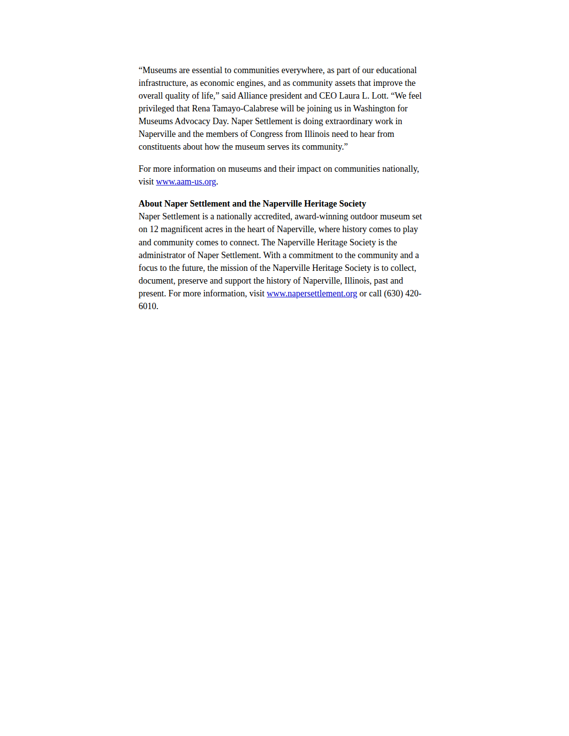“Museums are essential to communities everywhere, as part of our educational infrastructure, as economic engines, and as community assets that improve the overall quality of life,” said Alliance president and CEO Laura L. Lott. “We feel privileged that Rena Tamayo-Calabrese will be joining us in Washington for Museums Advocacy Day. Naper Settlement is doing extraordinary work in Naperville and the members of Congress from Illinois need to hear from constituents about how the museum serves its community.”
For more information on museums and their impact on communities nationally, visit www.aam-us.org.
About Naper Settlement and the Naperville Heritage Society
Naper Settlement is a nationally accredited, award-winning outdoor museum set on 12 magnificent acres in the heart of Naperville, where history comes to play and community comes to connect. The Naperville Heritage Society is the administrator of Naper Settlement. With a commitment to the community and a focus to the future, the mission of the Naperville Heritage Society is to collect, document, preserve and support the history of Naperville, Illinois, past and present. For more information, visit www.napersettlement.org or call (630) 420-6010.